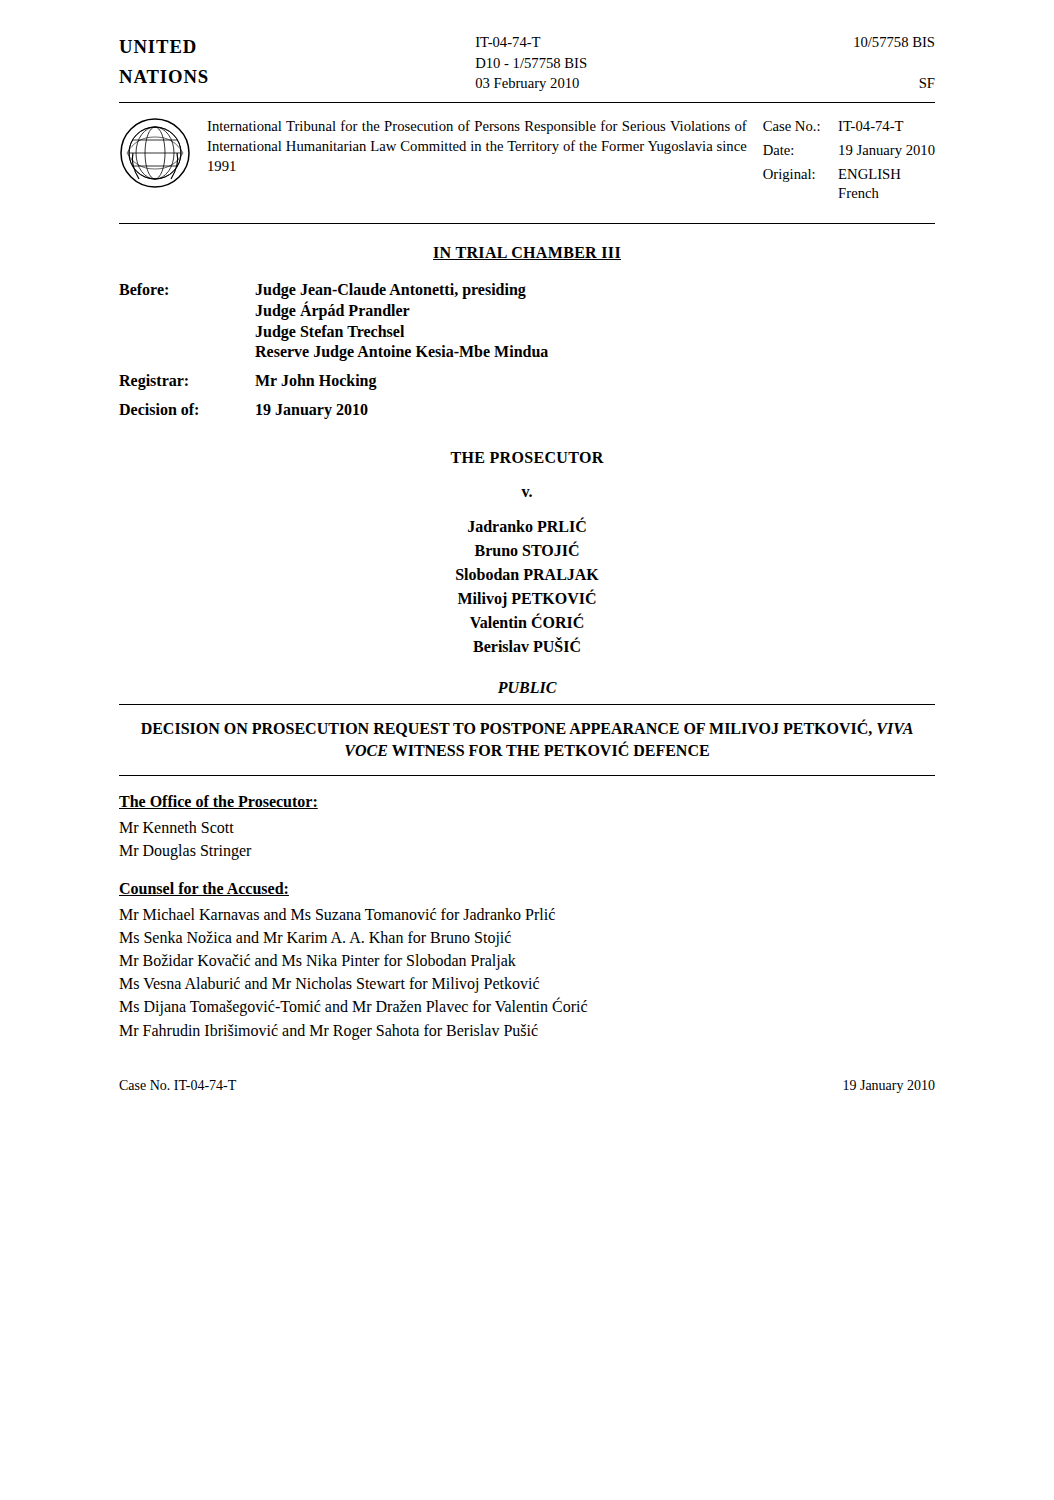UNITED
NATIONS
IT-04-74-T
D10 - 1/57758 BIS
03 February 2010
10/57758 BIS
SF
International Tribunal for the Prosecution of Persons Responsible for Serious Violations of International Humanitarian Law Committed in the Territory of the Former Yugoslavia since 1991
| Case No.: | IT-04-74-T |
| Date: | 19 January 2010 |
| Original: | ENGLISH French |
IN TRIAL CHAMBER III
| Before: | Judge Jean-Claude Antonetti, presiding Judge Árpád Prandler Judge Stefan Trechsel Reserve Judge Antoine Kesia-Mbe Mindua |
| Registrar: | Mr John Hocking |
| Decision of: | 19 January 2010 |
THE PROSECUTOR
v.
Jadranko PRLIĆ
Bruno STOJIĆ
Slobodan PRALJAK
Milivoj PETKOVIĆ
Valentin ĆORIĆ
Berislav PUŠIĆ
PUBLIC
Decision on Prosecution Request to Postpone Appearance of Milivoj Petković, Viva Voce Witness for the Petković Defence
The Office of the Prosecutor:
Mr Kenneth Scott
Mr Douglas Stringer
Counsel for the Accused:
Mr Michael Karnavas and Ms Suzana Tomanović for Jadranko Prlić
Ms Senka Nožica and Mr Karim A. A. Khan for Bruno Stojić
Mr Božidar Kovačić and Ms Nika Pinter for Slobodan Praljak
Ms Vesna Alaburić and Mr Nicholas Stewart for Milivoj Petković
Ms Dijana Tomašegović-Tomić and Mr Dražen Plavec for Valentin Ćorić
Mr Fahrudin Ibrišimović and Mr Roger Sahota for Berislav Pušić
Case No. IT-04-74-T
19 January 2010